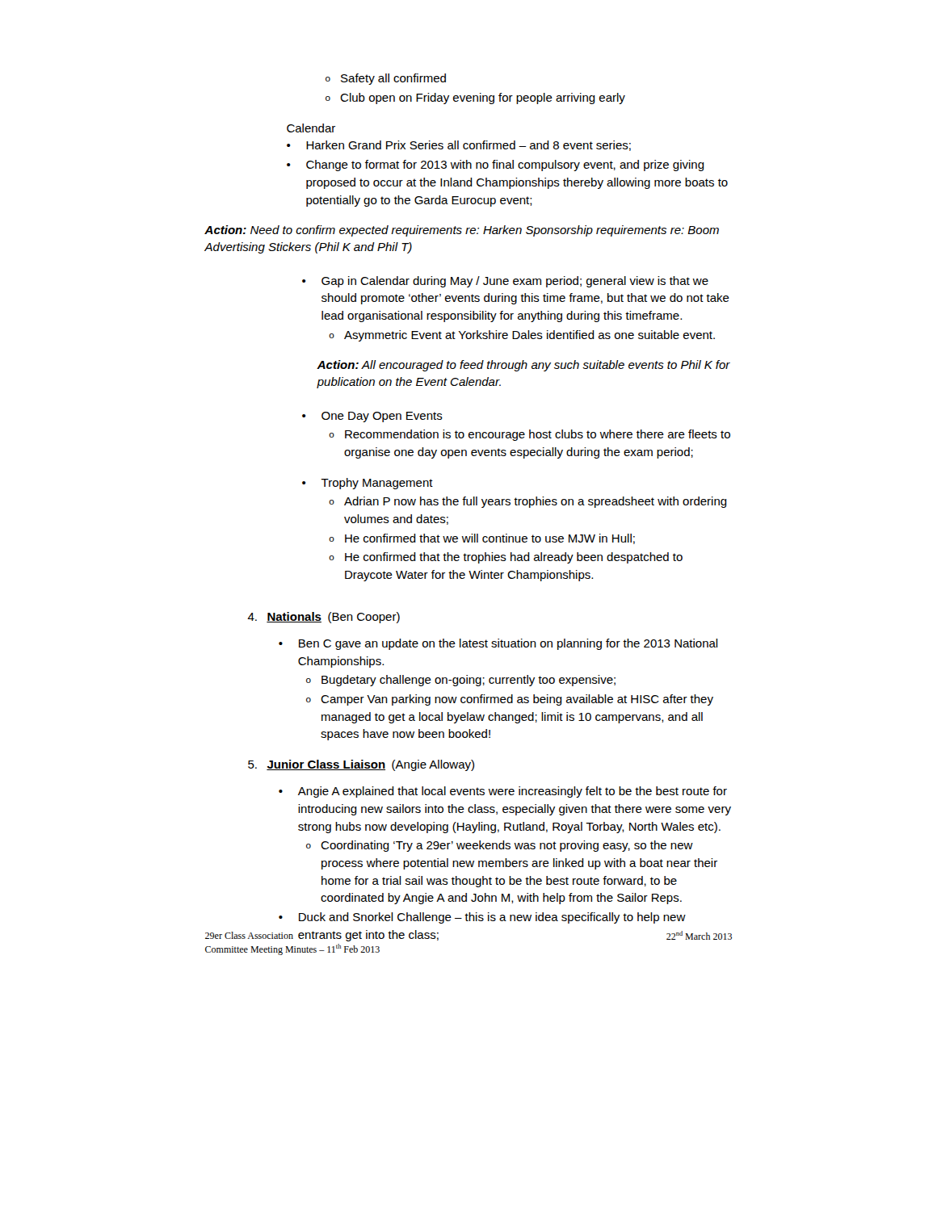o Safety all confirmed
o Club open on Friday evening for people arriving early
Calendar
• Harken Grand Prix Series all confirmed – and 8 event series;
• Change to format for 2013 with no final compulsory event, and prize giving proposed to occur at the Inland Championships thereby allowing more boats to potentially go to the Garda Eurocup event;
Action: Need to confirm expected requirements re: Harken Sponsorship requirements re: Boom Advertising Stickers (Phil K and Phil T)
• Gap in Calendar during May / June exam period; general view is that we should promote ‘other’ events during this time frame, but that we do not take lead organisational responsibility for anything during this timeframe.
o Asymmetric Event at Yorkshire Dales identified as one suitable event.
Action: All encouraged to feed through any such suitable events to Phil K for publication on the Event Calendar.
• One Day Open Events
o Recommendation is to encourage host clubs to where there are fleets to organise one day open events especially during the exam period;
• Trophy Management
o Adrian P now has the full years trophies on a spreadsheet with ordering volumes and dates;
o He confirmed that we will continue to use MJW in Hull;
o He confirmed that the trophies had already been despatched to Draycote Water for the Winter Championships.
4. Nationals(Ben Cooper)
• Ben C gave an update on the latest situation on planning for the 2013 National Championships.
o Bugdetary challenge on-going; currently too expensive;
o Camper Van parking now confirmed as being available at HISC after they managed to get a local byelaw changed; limit is 10 campervans, and all spaces have now been booked!
5. Junior Class Liaison(Angie Alloway)
• Angie A explained that local events were increasingly felt to be the best route for introducing new sailors into the class, especially given that there were some very strong hubs now developing (Hayling, Rutland, Royal Torbay, North Wales etc).
o Coordinating ‘Try a 29er’ weekends was not proving easy, so the new process where potential new members are linked up with a boat near their home for a trial sail was thought to be the best route forward, to be coordinated by Angie A and John M, with help from the Sailor Reps.
• Duck and Snorkel Challenge – this is a new idea specifically to help new entrants get into the class;
29er Class Association
Committee Meeting Minutes – 11th Feb 2013
22nd March 2013